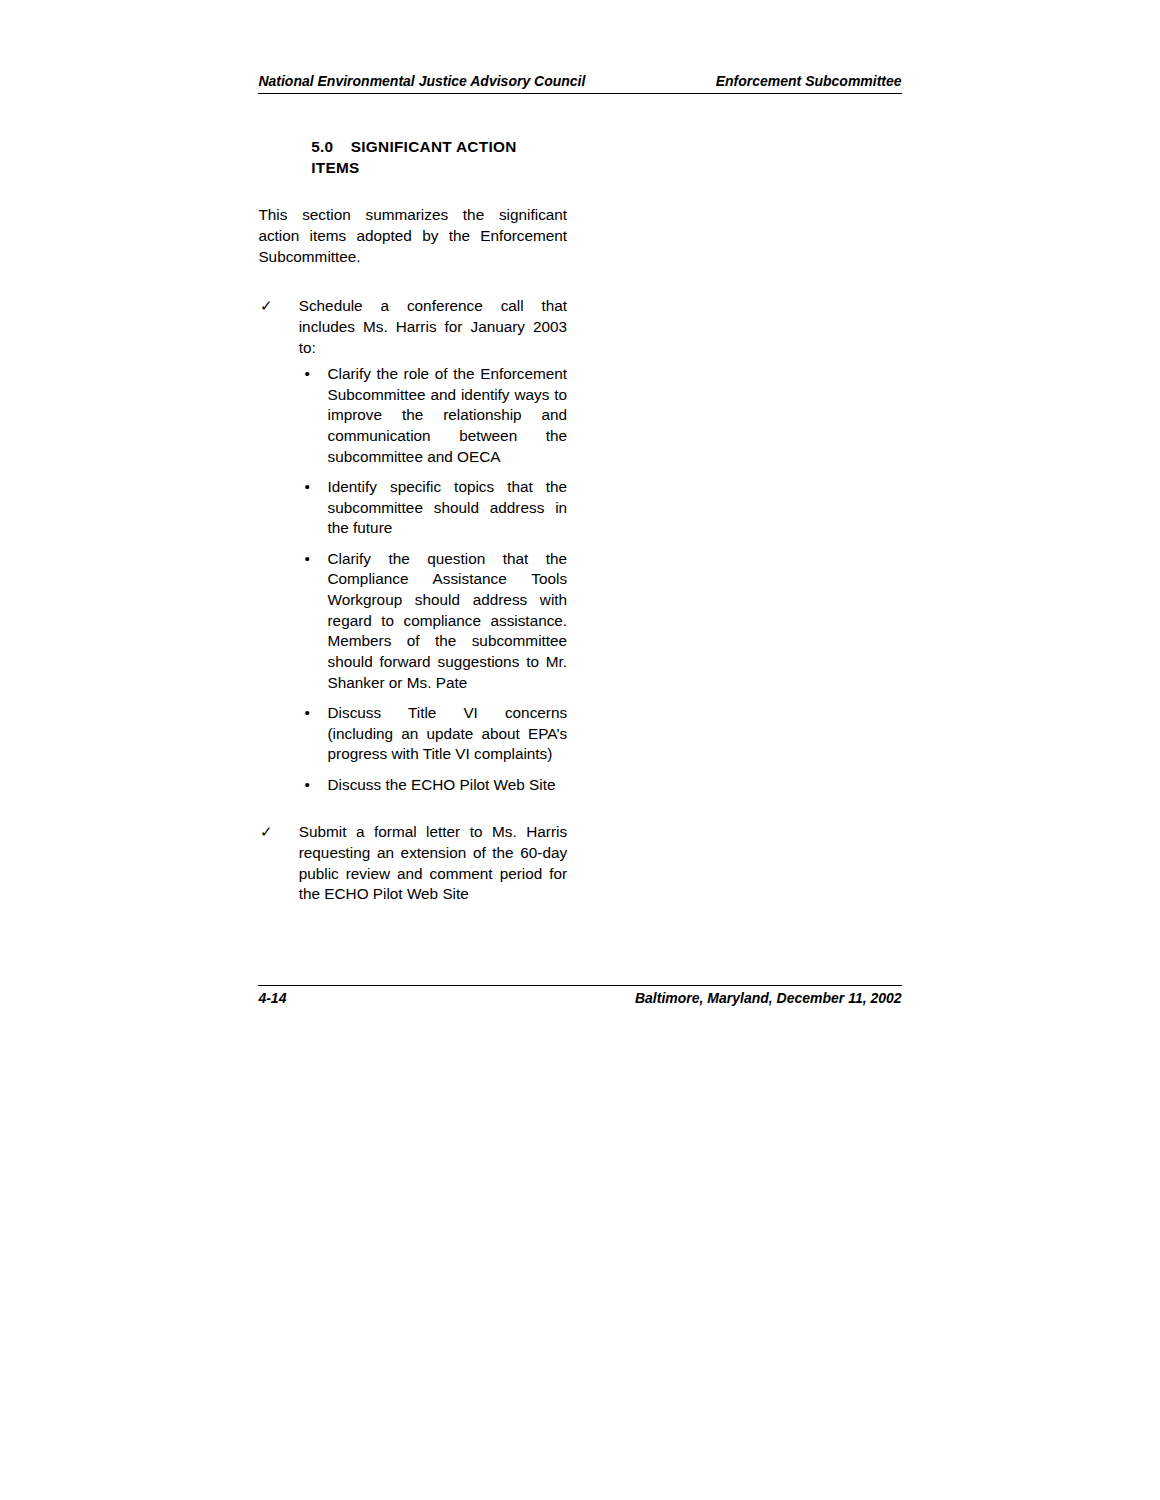National Environmental Justice Advisory Council
Enforcement Subcommittee
5.0 SIGNIFICANT ACTION ITEMS
This section summarizes the significant action items adopted by the Enforcement Subcommittee.
Schedule a conference call that includes Ms. Harris for January 2003 to:
Clarify the role of the Enforcement Subcommittee and identify ways to improve the relationship and communication between the subcommittee and OECA
Identify specific topics that the subcommittee should address in the future
Clarify the question that the Compliance Assistance Tools Workgroup should address with regard to compliance assistance. Members of the subcommittee should forward suggestions to Mr. Shanker or Ms. Pate
Discuss Title VI concerns (including an update about EPA’s progress with Title VI complaints)
Discuss the ECHO Pilot Web Site
Submit a formal letter to Ms. Harris requesting an extension of the 60-day public review and comment period for the ECHO Pilot Web Site
4-14
Baltimore, Maryland, December 11, 2002